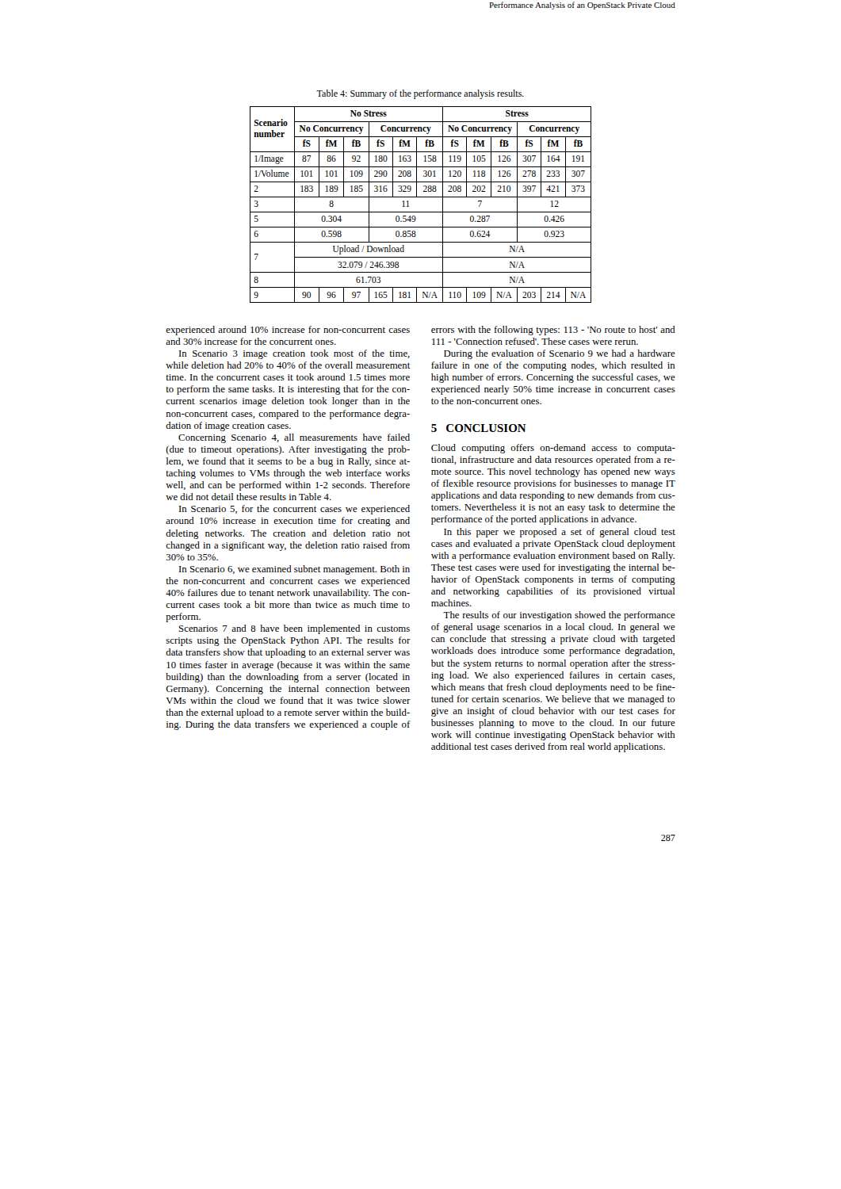Performance Analysis of an OpenStack Private Cloud
Table 4: Summary of the performance analysis results.
| Scenario number | No Stress | Stress |
| --- | --- | --- |
| No Concurrency | Concurrency | No Concurrency | Concurrency |
| fS | fM | fB | fS | fM | fB | fS | fM | fB | fS | fM | fB |
| 1/Image | 87 | 86 | 92 | 180 | 163 | 158 | 119 | 105 | 126 | 307 | 164 | 191 |
| 1/Volume | 101 | 101 | 109 | 290 | 208 | 301 | 120 | 118 | 126 | 278 | 233 | 307 |
| 2 | 183 | 189 | 185 | 316 | 329 | 288 | 208 | 202 | 210 | 397 | 421 | 373 |
| 3 | 8 | 11 | 7 | 12 |
| 5 | 0.304 | 0.549 | 0.287 | 0.426 |
| 6 | 0.598 | 0.858 | 0.624 | 0.923 |
| 7 | Upload / Download | N/A |
| 32.079 / 246.398 | N/A |
| 8 | 61.703 | N/A |
| 9 | 90 | 96 | 97 | 165 | 181 | N/A | 110 | 109 | N/A | 203 | 214 | N/A |
experienced around 10% increase for non-concurrent cases and 30% increase for the concurrent ones.
In Scenario 3 image creation took most of the time, while deletion had 20% to 40% of the overall measurement time. In the concurrent cases it took around 1.5 times more to perform the same tasks. It is interesting that for the concurrent scenarios image deletion took longer than in the non-concurrent cases, compared to the performance degradation of image creation cases.
Concerning Scenario 4, all measurements have failed (due to timeout operations). After investigating the problem, we found that it seems to be a bug in Rally, since attaching volumes to VMs through the web interface works well, and can be performed within 1-2 seconds. Therefore we did not detail these results in Table 4.
In Scenario 5, for the concurrent cases we experienced around 10% increase in execution time for creating and deleting networks. The creation and deletion ratio not changed in a significant way, the deletion ratio raised from 30% to 35%.
In Scenario 6, we examined subnet management. Both in the non-concurrent and concurrent cases we experienced 40% failures due to tenant network unavailability. The concurrent cases took a bit more than twice as much time to perform.
Scenarios 7 and 8 have been implemented in customs scripts using the OpenStack Python API. The results for data transfers show that uploading to an external server was 10 times faster in average (because it was within the same building) than the downloading from a server (located in Germany). Concerning the internal connection between VMs within the cloud we found that it was twice slower than the external upload to a remote server within the building. During the data transfers we experienced a couple of errors with the following types: 113 - 'No route to host' and 111 - 'Connection refused'. These cases were rerun.
During the evaluation of Scenario 9 we had a hardware failure in one of the computing nodes, which resulted in high number of errors. Concerning the successful cases, we experienced nearly 50% time increase in concurrent cases to the non-concurrent ones.
5 CONCLUSION
Cloud computing offers on-demand access to computational, infrastructure and data resources operated from a remote source. This novel technology has opened new ways of flexible resource provisions for businesses to manage IT applications and data responding to new demands from customers. Nevertheless it is not an easy task to determine the performance of the ported applications in advance.
In this paper we proposed a set of general cloud test cases and evaluated a private OpenStack cloud deployment with a performance evaluation environment based on Rally. These test cases were used for investigating the internal behavior of OpenStack components in terms of computing and networking capabilities of its provisioned virtual machines.
The results of our investigation showed the performance of general usage scenarios in a local cloud. In general we can conclude that stressing a private cloud with targeted workloads does introduce some performance degradation, but the system returns to normal operation after the stressing load. We also experienced failures in certain cases, which means that fresh cloud deployments need to be fine-tuned for certain scenarios. We believe that we managed to give an insight of cloud behavior with our test cases for businesses planning to move to the cloud. In our future work will continue investigating OpenStack behavior with additional test cases derived from real world applications.
287